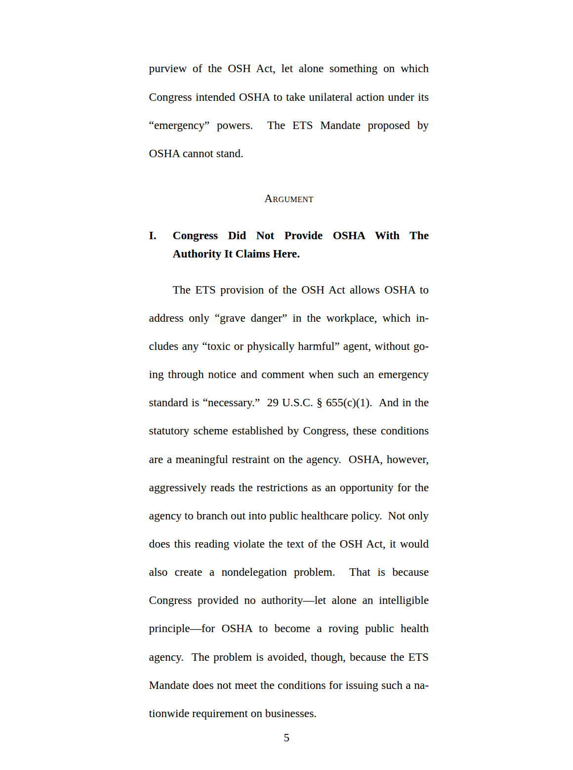purview of the OSH Act, let alone something on which Congress intended OSHA to take unilateral action under its “emergency” powers. The ETS Mandate proposed by OSHA cannot stand.
Argument
I.
Congress Did Not Provide OSHA With The Authority It Claims Here.
The ETS provision of the OSH Act allows OSHA to address only “grave danger” in the workplace, which includes any “toxic or physically harmful” agent, without going through notice and comment when such an emergency standard is “necessary.” 29 U.S.C. § 655(c)(1). And in the statutory scheme established by Congress, these conditions are a meaningful restraint on the agency. OSHA, however, aggressively reads the restrictions as an opportunity for the agency to branch out into public healthcare policy. Not only does this reading violate the text of the OSH Act, it would also create a nondelegation problem. That is because Congress provided no authority—let alone an intelligible principle—for OSHA to become a roving public health agency. The problem is avoided, though, because the ETS Mandate does not meet the conditions for issuing such a nationwide requirement on businesses.
5